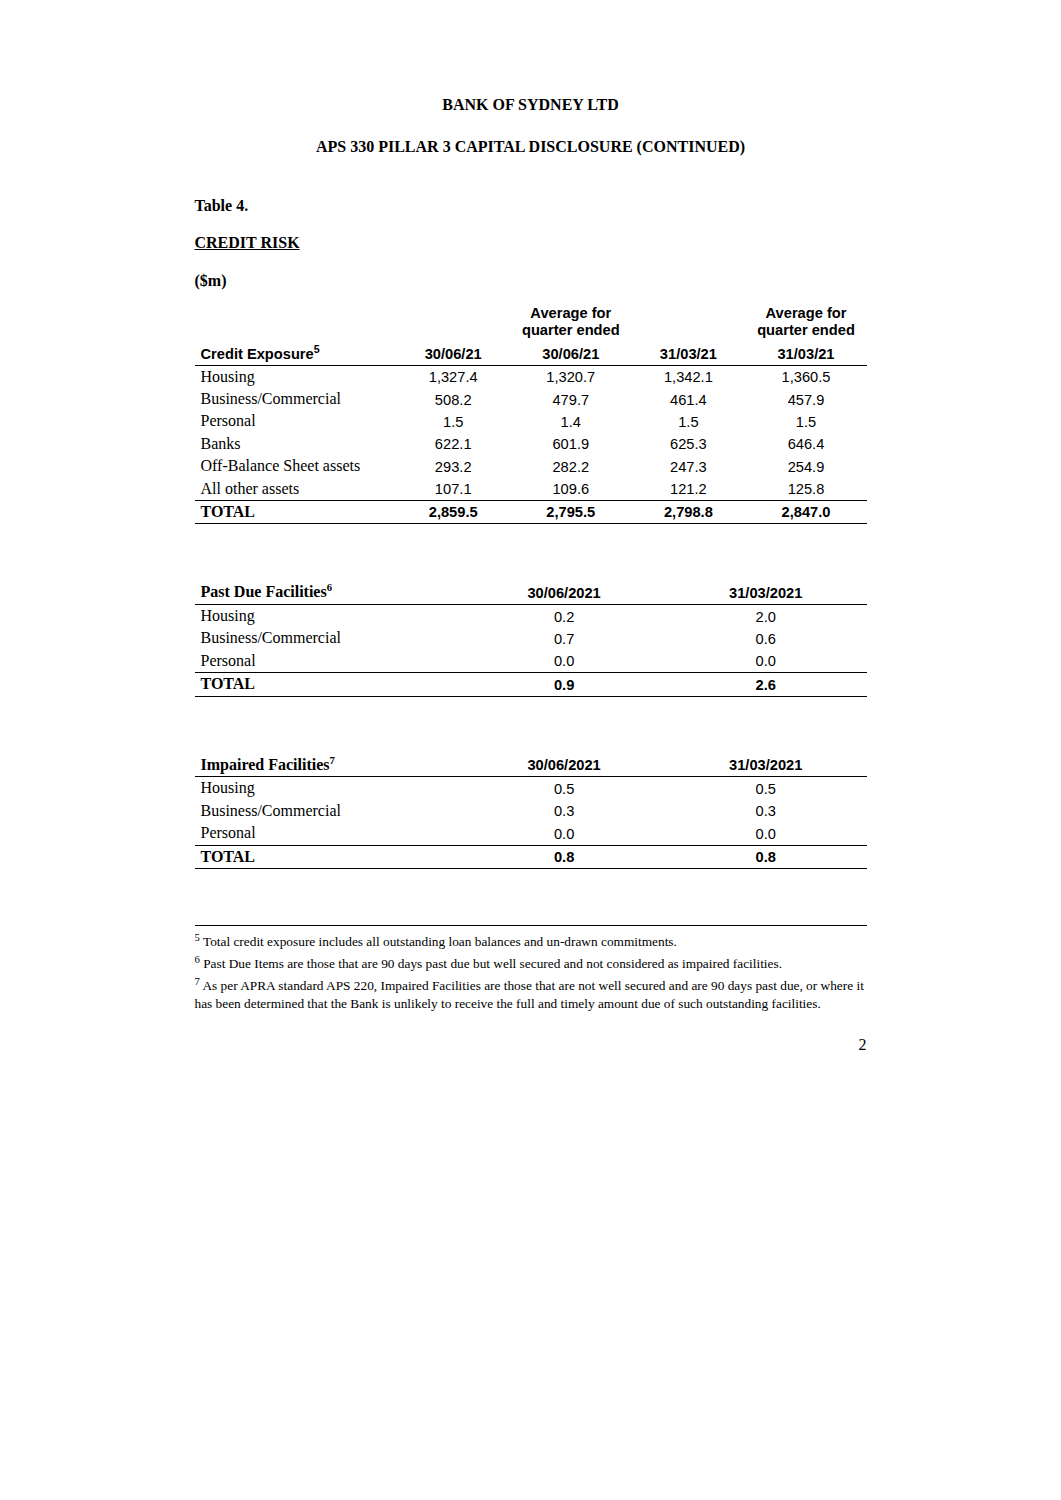BANK OF SYDNEY LTD
APS 330 PILLAR 3 CAPITAL DISCLOSURE (CONTINUED)
Table 4.
CREDIT RISK
($m)
| | | Average for quarter ended | | Average for quarter ended |
| --- | --- | --- | --- | --- |
| Credit Exposure 5 | 30/06/21 | 30/06/21 | 31/03/21 | 31/03/21 |
| Housing | 1,327.4 | 1,320.7 | 1,342.1 | 1,360.5 |
| Business/Commercial | 508.2 | 479.7 | 461.4 | 457.9 |
| Personal | 1.5 | 1.4 | 1.5 | 1.5 |
| Banks | 622.1 | 601.9 | 625.3 | 646.4 |
| Off-Balance Sheet assets | 293.2 | 282.2 | 247.3 | 254.9 |
| All other assets | 107.1 | 109.6 | 121.2 | 125.8 |
| TOTAL | 2,859.5 | 2,795.5 | 2,798.8 | 2,847.0 |
| Past Due Facilities 6 | 30/06/2021 | 31/03/2021 |
| --- | --- | --- |
| Housing | 0.2 | 2.0 |
| Business/Commercial | 0.7 | 0.6 |
| Personal | 0.0 | 0.0 |
| TOTAL | 0.9 | 2.6 |
| Impaired Facilities 7 | 30/06/2021 | 31/03/2021 |
| --- | --- | --- |
| Housing | 0.5 | 0.5 |
| Business/Commercial | 0.3 | 0.3 |
| Personal | 0.0 | 0.0 |
| TOTAL | 0.8 | 0.8 |
5 Total credit exposure includes all outstanding loan balances and un-drawn commitments.
6 Past Due Items are those that are 90 days past due but well secured and not considered as impaired facilities.
7 As per APRA standard APS 220, Impaired Facilities are those that are not well secured and are 90 days past due, or where it has been determined that the Bank is unlikely to receive the full and timely amount due of such outstanding facilities.
2